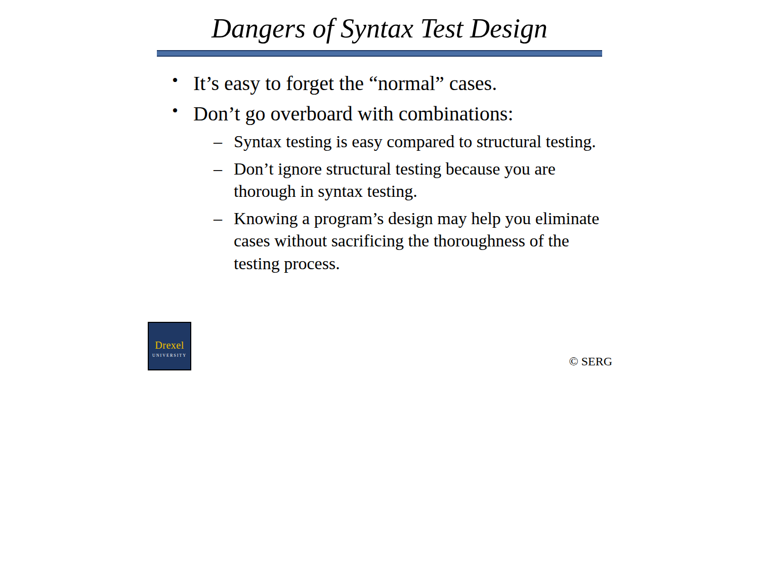Dangers of Syntax Test Design
It’s easy to forget the “normal” cases.
Don’t go overboard with combinations:
Syntax testing is easy compared to structural testing.
Don’t ignore structural testing because you are thorough in syntax testing.
Knowing a program’s design may help you eliminate cases without sacrificing the thoroughness of the testing process.
Drexel
UNIVERSITY
© SERG